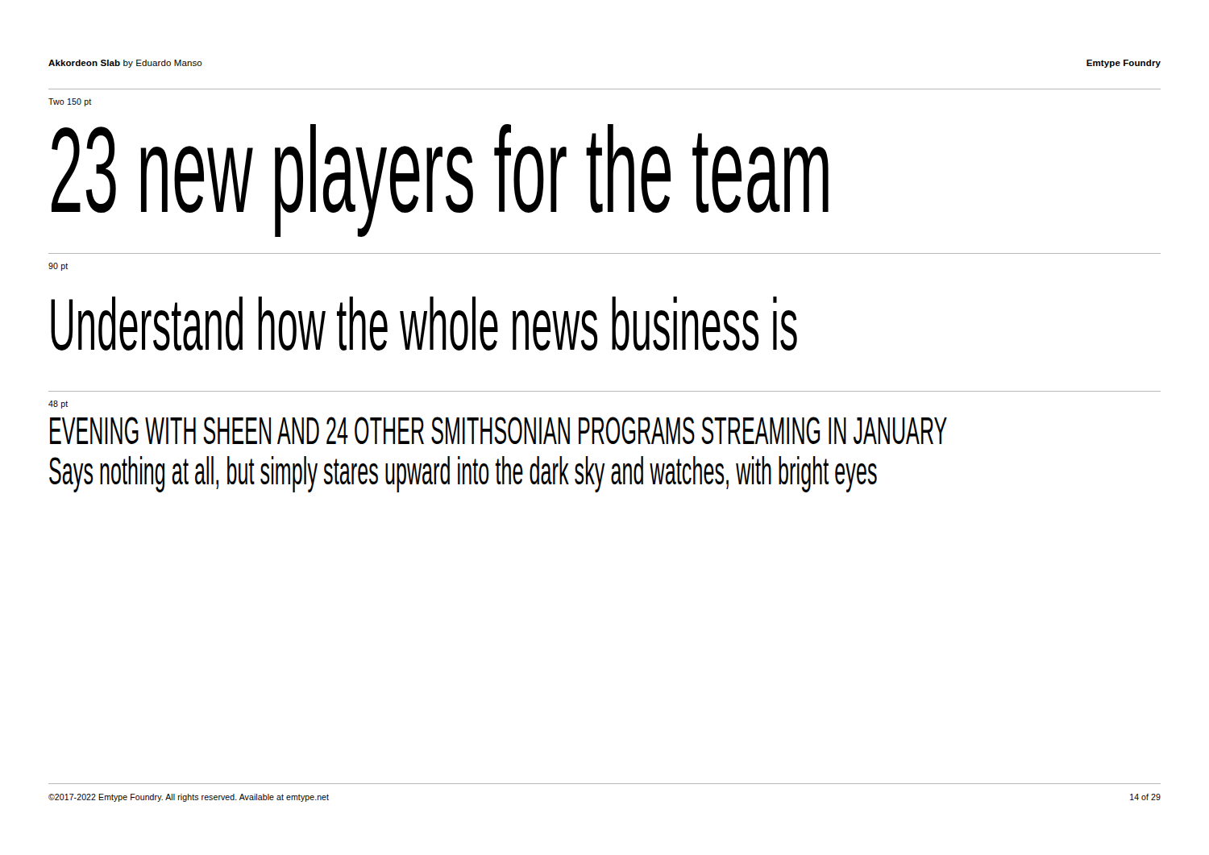Akkordeon Slab by Eduardo Manso
Emtype Foundry
Two 150 pt
23 new players for the team
90 pt
Understand how the whole news business is
48 pt
Evening with Sheen and 24 other Smithsonian programs streaming in January
Says nothing at all, but simply stares upward into the dark sky and watches, with bright eyes
©2017-2022 Emtype Foundry. All rights reserved. Available at emtype.net
14 of 29